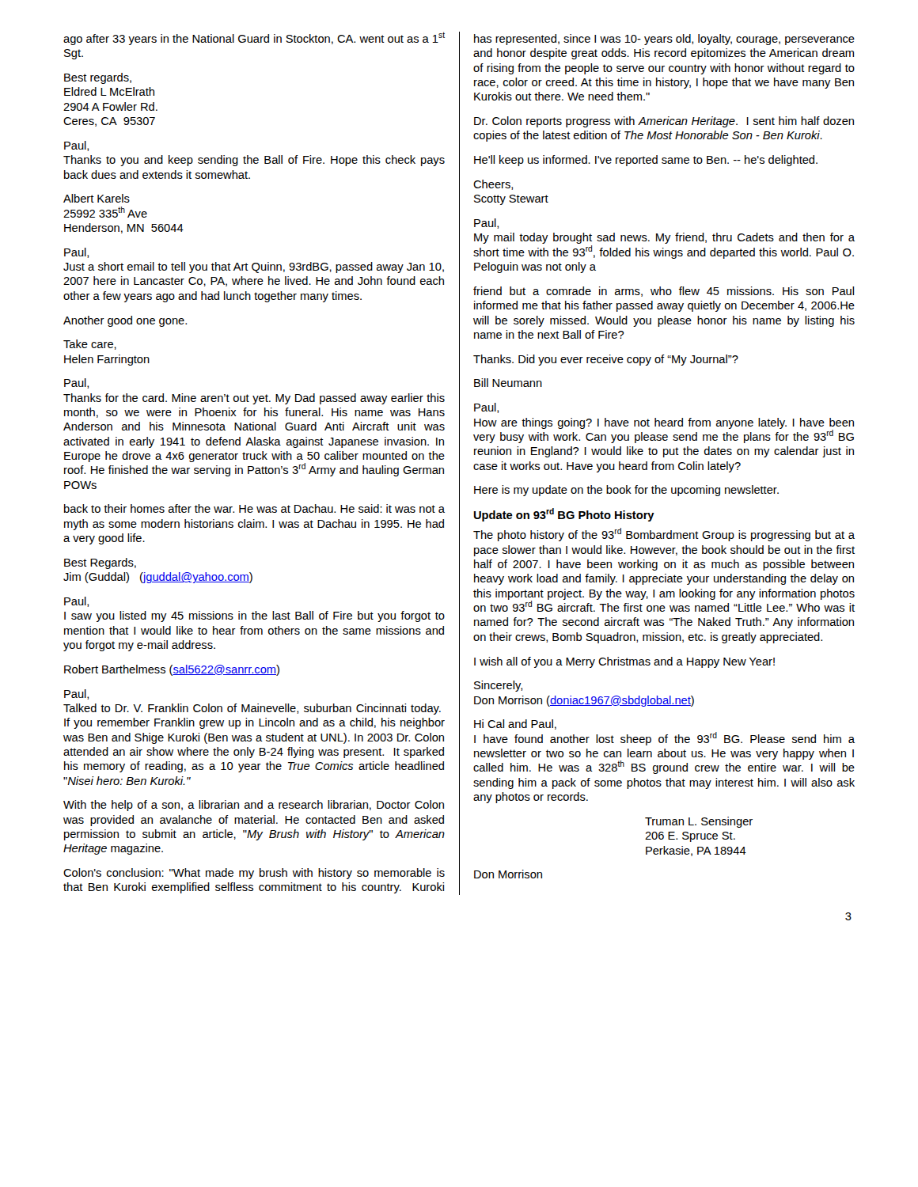ago after 33 years in the National Guard in Stockton, CA. went out as a 1st Sgt.
Best regards,
Eldred L McElrath
2904 A Fowler Rd.
Ceres, CA 95307
Paul,
Thanks to you and keep sending the Ball of Fire. Hope this check pays back dues and extends it somewhat.
Albert Karels
25992 335th Ave
Henderson, MN 56044
Paul,
Just a short email to tell you that Art Quinn, 93rdBG, passed away Jan 10, 2007 here in Lancaster Co, PA, where he lived. He and John found each other a few years ago and had lunch together many times.
Another good one gone.
Take care,
Helen Farrington
Paul,
Thanks for the card. Mine aren’t out yet. My Dad passed away earlier this month, so we were in Phoenix for his funeral. His name was Hans Anderson and his Minnesota National Guard Anti Aircraft unit was activated in early 1941 to defend Alaska against Japanese invasion. In Europe he drove a 4x6 generator truck with a 50 caliber mounted on the roof. He finished the war serving in Patton’s 3rd Army and hauling German POWs
back to their homes after the war. He was at Dachau. He said: it was not a myth as some modern historians claim. I was at Dachau in 1995. He had a very good life.
Best Regards,
Jim (Guddal) (jguddal@yahoo.com)
Paul,
I saw you listed my 45 missions in the last Ball of Fire but you forgot to mention that I would like to hear from others on the same missions and you forgot my e-mail address.
Robert Barthelmess (sal5622@sanrr.com)
Paul,
Talked to Dr. V. Franklin Colon of Mainevelle, suburban Cincinnati today. If you remember Franklin grew up in Lincoln and as a child, his neighbor was Ben and Shige Kuroki (Ben was a student at UNL). In 2003 Dr. Colon attended an air show where the only B-24 flying was present. It sparked his memory of reading, as a 10 year the True Comics article headlined "Nisei hero: Ben Kuroki."
With the help of a son, a librarian and a research librarian, Doctor Colon was provided an avalanche of material. He contacted Ben and asked permission to submit an article, "My Brush with History" to American Heritage magazine.
Colon's conclusion: "What made my brush with history so memorable is that Ben Kuroki exemplified selfless commitment to his country. Kuroki has represented, since I was 10- years old, loyalty, courage, perseverance and honor despite great odds. His record epitomizes the American dream of rising from the people to serve our country with honor without regard to race, color or creed. At this time in history, I hope that we have many Ben Kurokis out there. We need them."
Dr. Colon reports progress with American Heritage. I sent him half dozen copies of the latest edition of The Most Honorable Son - Ben Kuroki.
He'll keep us informed. I've reported same to Ben. -- he's delighted.
Cheers,
Scotty Stewart
Paul,
My mail today brought sad news. My friend, thru Cadets and then for a short time with the 93rd, folded his wings and departed this world. Paul O. Peloguin was not only a
friend but a comrade in arms, who flew 45 missions. His son Paul informed me that his father passed away quietly on December 4, 2006.He will be sorely missed. Would you please honor his name by listing his name in the next Ball of Fire?
Thanks. Did you ever receive copy of “My Journal”?
Bill Neumann
Paul,
How are things going? I have not heard from anyone lately. I have been very busy with work. Can you please send me the plans for the 93rd BG reunion in England? I would like to put the dates on my calendar just in case it works out. Have you heard from Colin lately?
Here is my update on the book for the upcoming newsletter.
Update on 93rd BG Photo History
The photo history of the 93rd Bombardment Group is progressing but at a pace slower than I would like. However, the book should be out in the first half of 2007. I have been working on it as much as possible between heavy work load and family. I appreciate your understanding the delay on this important project. By the way, I am looking for any information photos on two 93rd BG aircraft. The first one was named “Little Lee.” Who was it named for? The second aircraft was “The Naked Truth.” Any information on their crews, Bomb Squadron, mission, etc. is greatly appreciated.
I wish all of you a Merry Christmas and a Happy New Year!
Sincerely,
Don Morrison (doniac1967@sbdglobal.net)
Hi Cal and Paul,
I have found another lost sheep of the 93rd BG. Please send him a newsletter or two so he can learn about us. He was very happy when I called him. He was a 328th BS ground crew the entire war. I will be sending him a pack of some photos that may interest him. I will also ask any photos or records.
Truman L. Sensinger
206 E. Spruce St.
Perkasie, PA 18944
Don Morrison
3